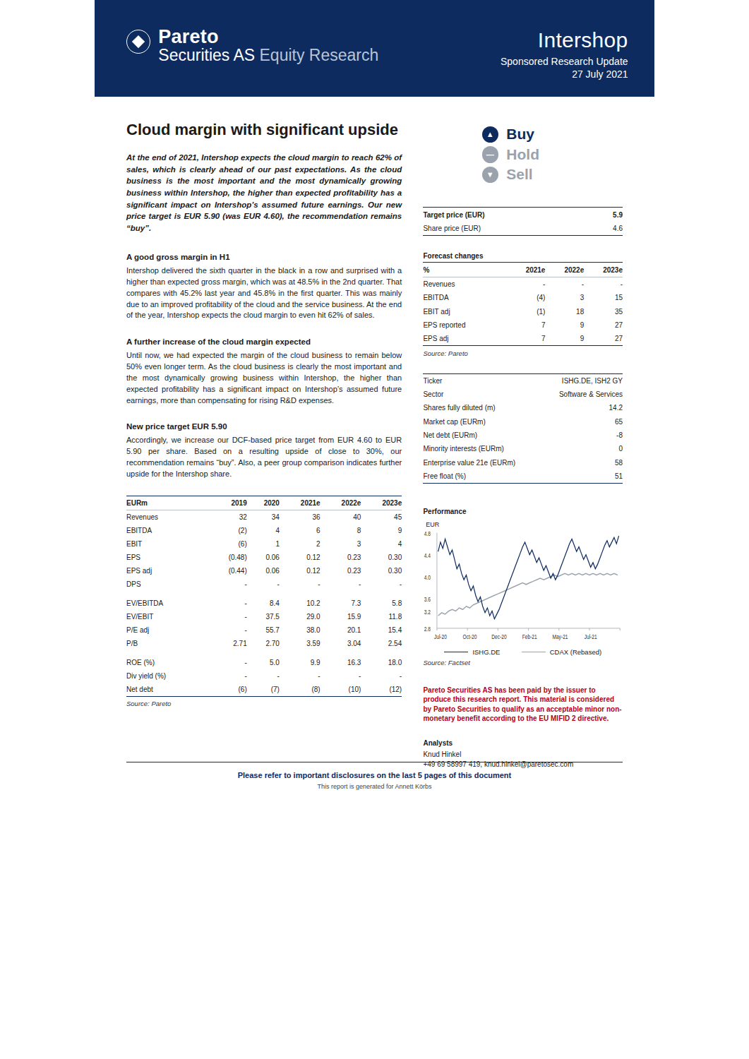Pareto
Securities AS Equity Research
Intershop
Sponsored Research Update
27 July 2021
Cloud margin with significant upside
At the end of 2021, Intershop expects the cloud margin to reach 62% of sales, which is clearly ahead of our past expectations. As the cloud business is the most important and the most dynamically growing business within Intershop, the higher than expected profitability has a significant impact on Intershop’s assumed future earnings. Our new price target is EUR 5.90 (was EUR 4.60), the recommendation remains “buy”.
A good gross margin in H1
Intershop delivered the sixth quarter in the black in a row and surprised with a higher than expected gross margin, which was at 48.5% in the 2nd quarter. That compares with 45.2% last year and 45.8% in the first quarter. This was mainly due to an improved profitability of the cloud and the service business. At the end of the year, Intershop expects the cloud margin to even hit 62% of sales.
A further increase of the cloud margin expected
Until now, we had expected the margin of the cloud business to remain below 50% even longer term. As the cloud business is clearly the most important and the most dynamically growing business within Intershop, the higher than expected profitability has a significant impact on Intershop’s assumed future earnings, more than compensating for rising R&D expenses.
New price target EUR 5.90
Accordingly, we increase our DCF-based price target from EUR 4.60 to EUR 5.90 per share. Based on a resulting upside of close to 30%, our recommendation remains “buy”. Also, a peer group comparison indicates further upside for the Intershop share.
| EURm | 2019 | 2020 | 2021e | 2022e | 2023e |
| --- | --- | --- | --- | --- | --- |
| Revenues | 32 | 34 | 36 | 40 | 45 |
| EBITDA | (2) | 4 | 6 | 8 | 9 |
| EBIT | (6) | 1 | 2 | 3 | 4 |
| EPS | (0.48) | 0.06 | 0.12 | 0.23 | 0.30 |
| EPS adj | (0.44) | 0.06 | 0.12 | 0.23 | 0.30 |
| DPS | - | - | - | - | - |
| EV/EBITDA | - | 8.4 | 10.2 | 7.3 | 5.8 |
| EV/EBIT | - | 37.5 | 29.0 | 15.9 | 11.8 |
| P/E adj | - | 55.7 | 38.0 | 20.1 | 15.4 |
| P/B | 2.71 | 2.70 | 3.59 | 3.04 | 2.54 |
| ROE (%) | - | 5.0 | 9.9 | 16.3 | 18.0 |
| Div yield (%) | - | - | - | - | - |
| Net debt | (6) | (7) | (8) | (10) | (12) |
Source: Pareto
▲
Buy
—
Hold
▼
Sell
| Target price (EUR) | 5.9 |
| Share price (EUR) | 4.6 |
Forecast changes
| % | 2021e | 2022e | 2023e |
| --- | --- | --- | --- |
| Revenues | - | - | - |
| EBITDA | (4) | 3 | 15 |
| EBIT adj | (1) | 18 | 35 |
| EPS reported | 7 | 9 | 27 |
| EPS adj | 7 | 9 | 27 |
Source: Pareto
| Ticker | ISHG.DE, ISH2 GY |
| Sector | Software & Services |
| Shares fully diluted (m) | 14.2 |
| Market cap (EURm) | 65 |
| Net debt (EURm) | -8 |
| Minority interests (EURm) | 0 |
| Enterprise value 21e (EURm) | 58 |
| Free float (%) | 51 |
Performance
EUR
4.8 4.4 4.0 3.6 3.2 2.8 Jul-20 Oct-20 Dec-20 Feb-21 May-21 Jul-21
ISHG.DE
CDAX (Rebased)
Source: Factset
Pareto Securities AS has been paid by the issuer to produce this research report. This material is considered by Pareto Securities to qualify as an acceptable minor non-monetary benefit according to the EU MIFID 2 directive.
Analysts
Knud Hinkel
+49 69 58997 419, knud.hinkel@paretosec.com
Please refer to important disclosures on the last 5 pages of this document
This report is generated for Annett Körbs